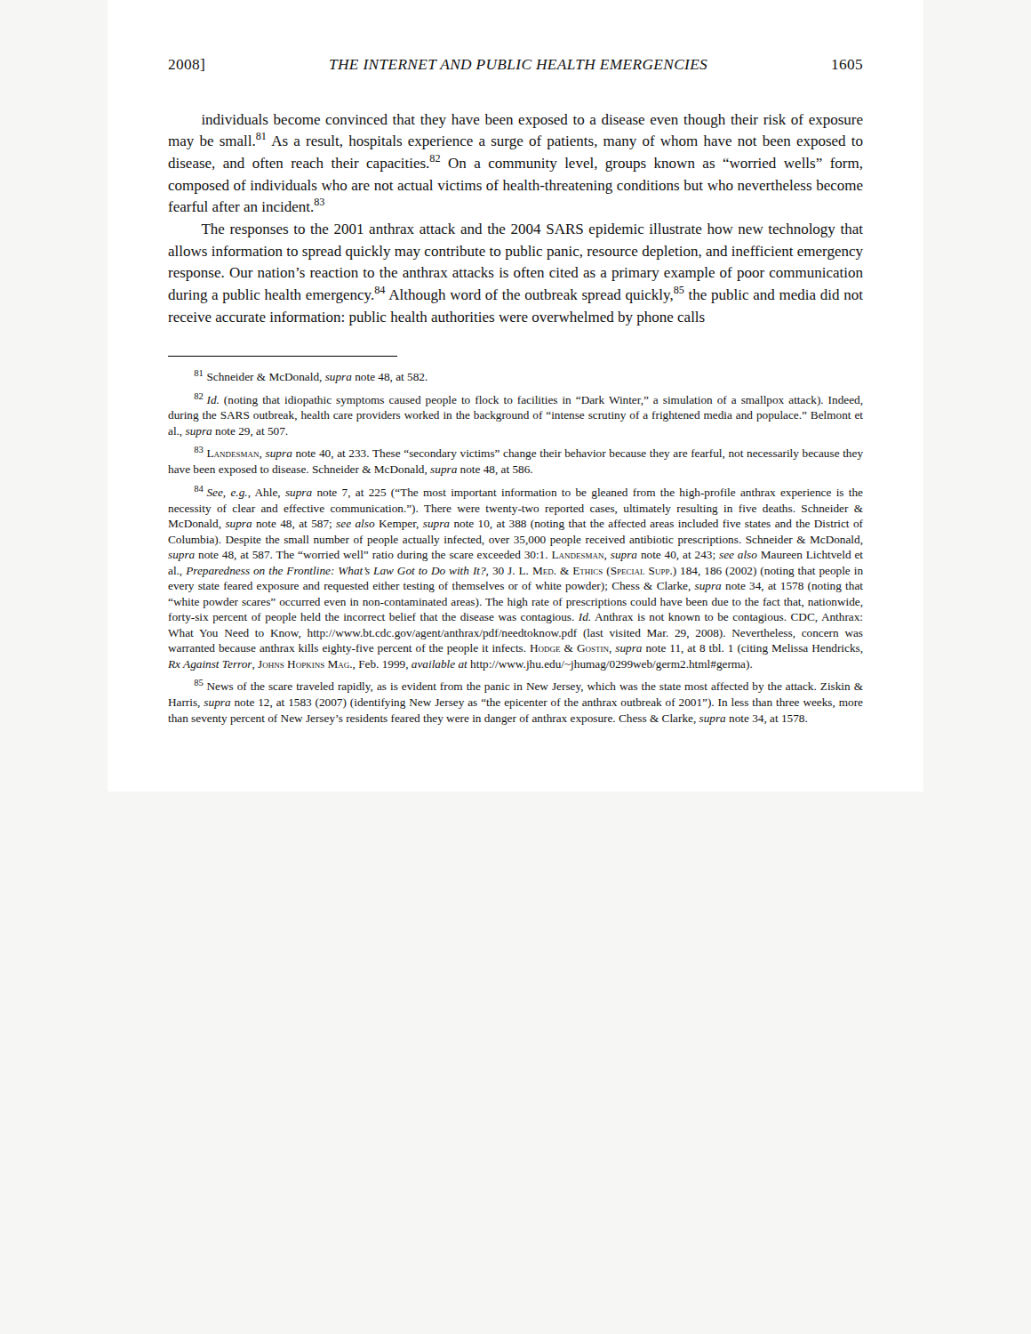2008] THE INTERNET AND PUBLIC HEALTH EMERGENCIES 1605
individuals become convinced that they have been exposed to a disease even though their risk of exposure may be small.81 As a result, hospitals experience a surge of patients, many of whom have not been exposed to disease, and often reach their capacities.82 On a community level, groups known as “worried wells” form, composed of individuals who are not actual victims of health-threatening conditions but who nevertheless become fearful after an incident.83
The responses to the 2001 anthrax attack and the 2004 SARS epidemic illustrate how new technology that allows information to spread quickly may contribute to public panic, resource depletion, and inefficient emergency response. Our nation’s reaction to the anthrax attacks is often cited as a primary example of poor communication during a public health emergency.84 Although word of the outbreak spread quickly,85 the public and media did not receive accurate information: public health authorities were overwhelmed by phone calls
81 Schneider & McDonald, supra note 48, at 582.
82 Id. (noting that idiopathic symptoms caused people to flock to facilities in “Dark Winter,” a simulation of a smallpox attack). Indeed, during the SARS outbreak, health care providers worked in the background of “intense scrutiny of a frightened media and populace.” Belmont et al., supra note 29, at 507.
83 Landesman, supra note 40, at 233. These “secondary victims” change their behavior because they are fearful, not necessarily because they have been exposed to disease. Schneider & McDonald, supra note 48, at 586.
84 See, e.g., Ahle, supra note 7, at 225 (“The most important information to be gleaned from the high-profile anthrax experience is the necessity of clear and effective communication.”). There were twenty-two reported cases, ultimately resulting in five deaths. Schneider & McDonald, supra note 48, at 587; see also Kemper, supra note 10, at 388 (noting that the affected areas included five states and the District of Columbia). Despite the small number of people actually infected, over 35,000 people received antibiotic prescriptions. Schneider & McDonald, supra note 48, at 587. The “worried well” ratio during the scare exceeded 30:1. Landesman, supra note 40, at 243; see also Maureen Lichtveld et al., Preparedness on the Frontline: What’s Law Got to Do with It?, 30 J. L. Med. & Ethics (Special Supp.) 184, 186 (2002) (noting that people in every state feared exposure and requested either testing of themselves or of white powder); Chess & Clarke, supra note 34, at 1578 (noting that “white powder scares” occurred even in non-contaminated areas). The high rate of prescriptions could have been due to the fact that, nationwide, forty-six percent of people held the incorrect belief that the disease was contagious. Id. Anthrax is not known to be contagious. CDC, Anthrax: What You Need to Know, http://www.bt.cdc.gov/agent/anthrax/pdf/needtoknow.pdf (last visited Mar. 29, 2008). Nevertheless, concern was warranted because anthrax kills eighty-five percent of the people it infects. Hodge & Gostin, supra note 11, at 8 tbl. 1 (citing Melissa Hendricks, Rx Against Terror, Johns Hopkins Mag., Feb. 1999, available at http://www.jhu.edu/~jhumag/0299web/germ2.html#germa).
85 News of the scare traveled rapidly, as is evident from the panic in New Jersey, which was the state most affected by the attack. Ziskin & Harris, supra note 12, at 1583 (2007) (identifying New Jersey as “the epicenter of the anthrax outbreak of 2001”). In less than three weeks, more than seventy percent of New Jersey’s residents feared they were in danger of anthrax exposure. Chess & Clarke, supra note 34, at 1578.